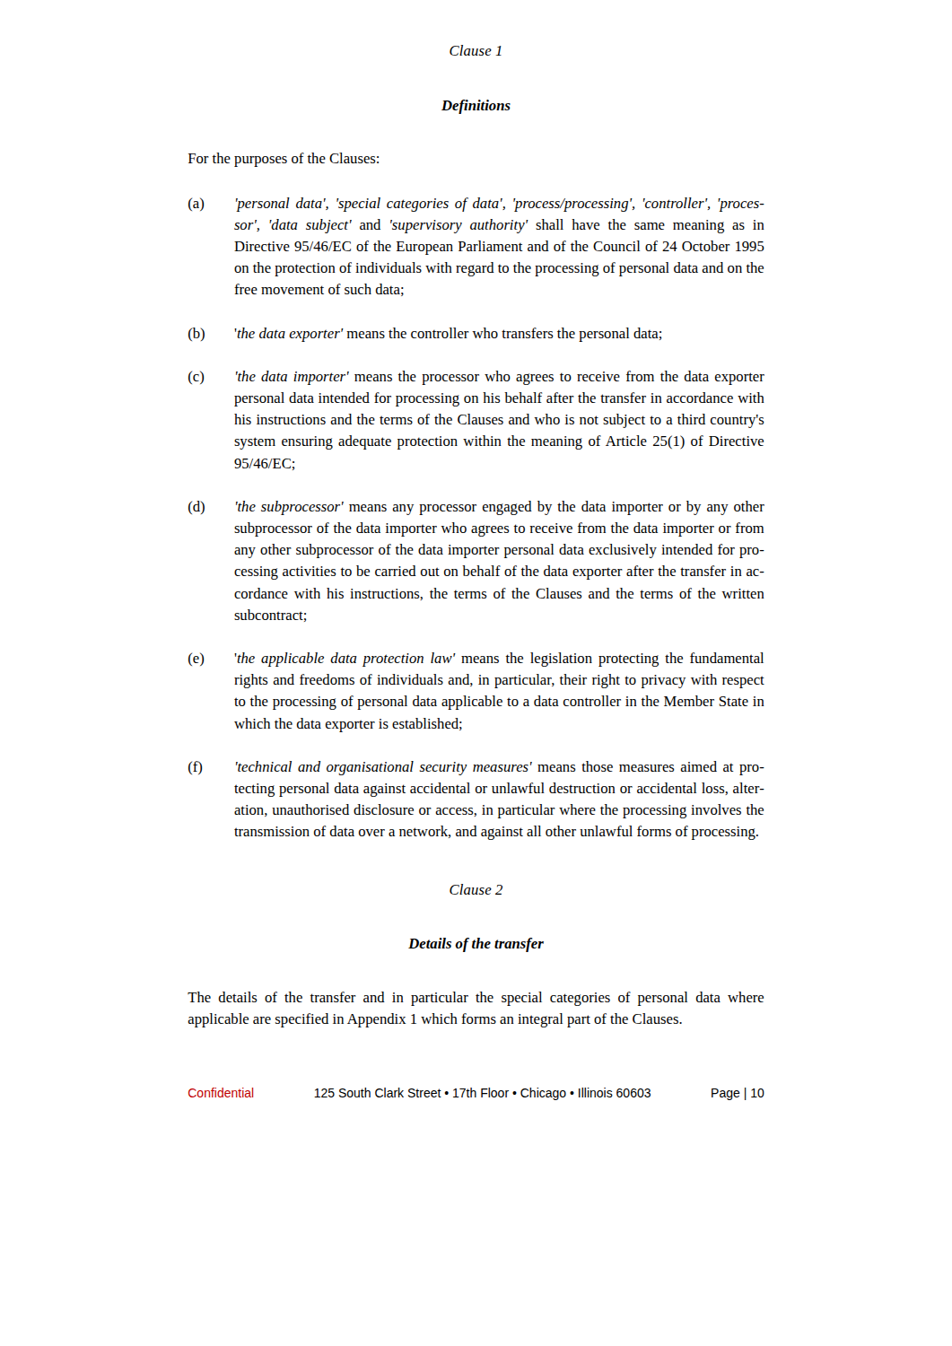Clause 1
Definitions
For the purposes of the Clauses:
(a) 'personal data', 'special categories of data', 'process/processing', 'controller', 'processor', 'data subject' and 'supervisory authority' shall have the same meaning as in Directive 95/46/EC of the European Parliament and of the Council of 24 October 1995 on the protection of individuals with regard to the processing of personal data and on the free movement of such data;
(b) 'the data exporter' means the controller who transfers the personal data;
(c) 'the data importer' means the processor who agrees to receive from the data exporter personal data intended for processing on his behalf after the transfer in accordance with his instructions and the terms of the Clauses and who is not subject to a third country's system ensuring adequate protection within the meaning of Article 25(1) of Directive 95/46/EC;
(d) 'the subprocessor' means any processor engaged by the data importer or by any other subprocessor of the data importer who agrees to receive from the data importer or from any other subprocessor of the data importer personal data exclusively intended for processing activities to be carried out on behalf of the data exporter after the transfer in accordance with his instructions, the terms of the Clauses and the terms of the written subcontract;
(e) 'the applicable data protection law' means the legislation protecting the fundamental rights and freedoms of individuals and, in particular, their right to privacy with respect to the processing of personal data applicable to a data controller in the Member State in which the data exporter is established;
(f) 'technical and organisational security measures' means those measures aimed at protecting personal data against accidental or unlawful destruction or accidental loss, alteration, unauthorised disclosure or access, in particular where the processing involves the transmission of data over a network, and against all other unlawful forms of processing.
Clause 2
Details of the transfer
The details of the transfer and in particular the special categories of personal data where applicable are specified in Appendix 1 which forms an integral part of the Clauses.
Confidential 125 South Clark Street • 17th Floor • Chicago • Illinois 60603 Page | 10